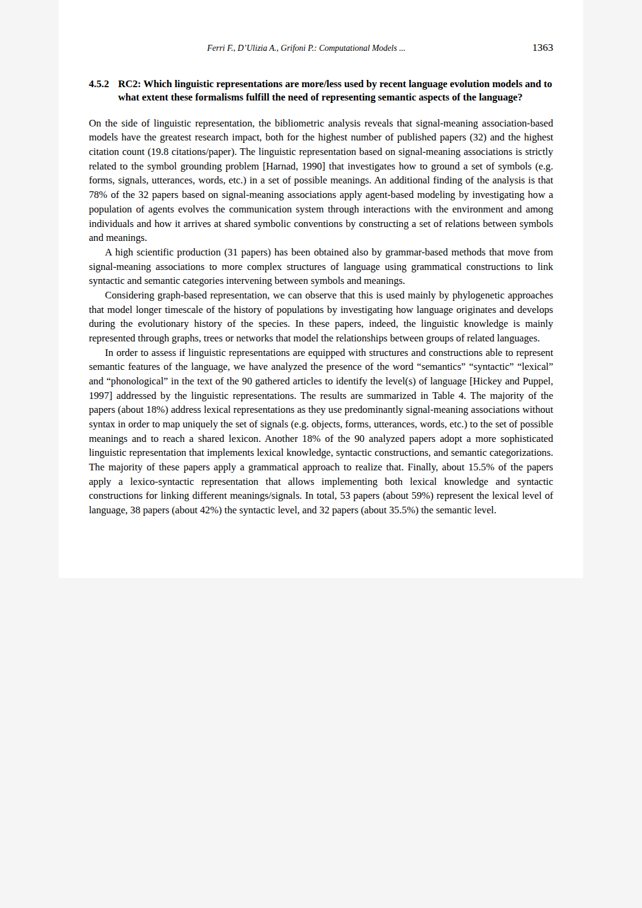Ferri F., D’Ulizia A., Grifoni P.: Computational Models ... 1363
4.5.2 RC2: Which linguistic representations are more/less used by recent language evolution models and to what extent these formalisms fulfill the need of representing semantic aspects of the language?
On the side of linguistic representation, the bibliometric analysis reveals that signal-meaning association-based models have the greatest research impact, both for the highest number of published papers (32) and the highest citation count (19.8 citations/paper). The linguistic representation based on signal-meaning associations is strictly related to the symbol grounding problem [Harnad, 1990] that investigates how to ground a set of symbols (e.g. forms, signals, utterances, words, etc.) in a set of possible meanings. An additional finding of the analysis is that 78% of the 32 papers based on signal-meaning associations apply agent-based modeling by investigating how a population of agents evolves the communication system through interactions with the environment and among individuals and how it arrives at shared symbolic conventions by constructing a set of relations between symbols and meanings.
A high scientific production (31 papers) has been obtained also by grammar-based methods that move from signal-meaning associations to more complex structures of language using grammatical constructions to link syntactic and semantic categories intervening between symbols and meanings.
Considering graph-based representation, we can observe that this is used mainly by phylogenetic approaches that model longer timescale of the history of populations by investigating how language originates and develops during the evolutionary history of the species. In these papers, indeed, the linguistic knowledge is mainly represented through graphs, trees or networks that model the relationships between groups of related languages.
In order to assess if linguistic representations are equipped with structures and constructions able to represent semantic features of the language, we have analyzed the presence of the word “semantics” “syntactic” “lexical” and “phonological” in the text of the 90 gathered articles to identify the level(s) of language [Hickey and Puppel, 1997] addressed by the linguistic representations. The results are summarized in Table 4. The majority of the papers (about 18%) address lexical representations as they use predominantly signal-meaning associations without syntax in order to map uniquely the set of signals (e.g. objects, forms, utterances, words, etc.) to the set of possible meanings and to reach a shared lexicon. Another 18% of the 90 analyzed papers adopt a more sophisticated linguistic representation that implements lexical knowledge, syntactic constructions, and semantic categorizations. The majority of these papers apply a grammatical approach to realize that. Finally, about 15.5% of the papers apply a lexico-syntactic representation that allows implementing both lexical knowledge and syntactic constructions for linking different meanings/signals. In total, 53 papers (about 59%) represent the lexical level of language, 38 papers (about 42%) the syntactic level, and 32 papers (about 35.5%) the semantic level.